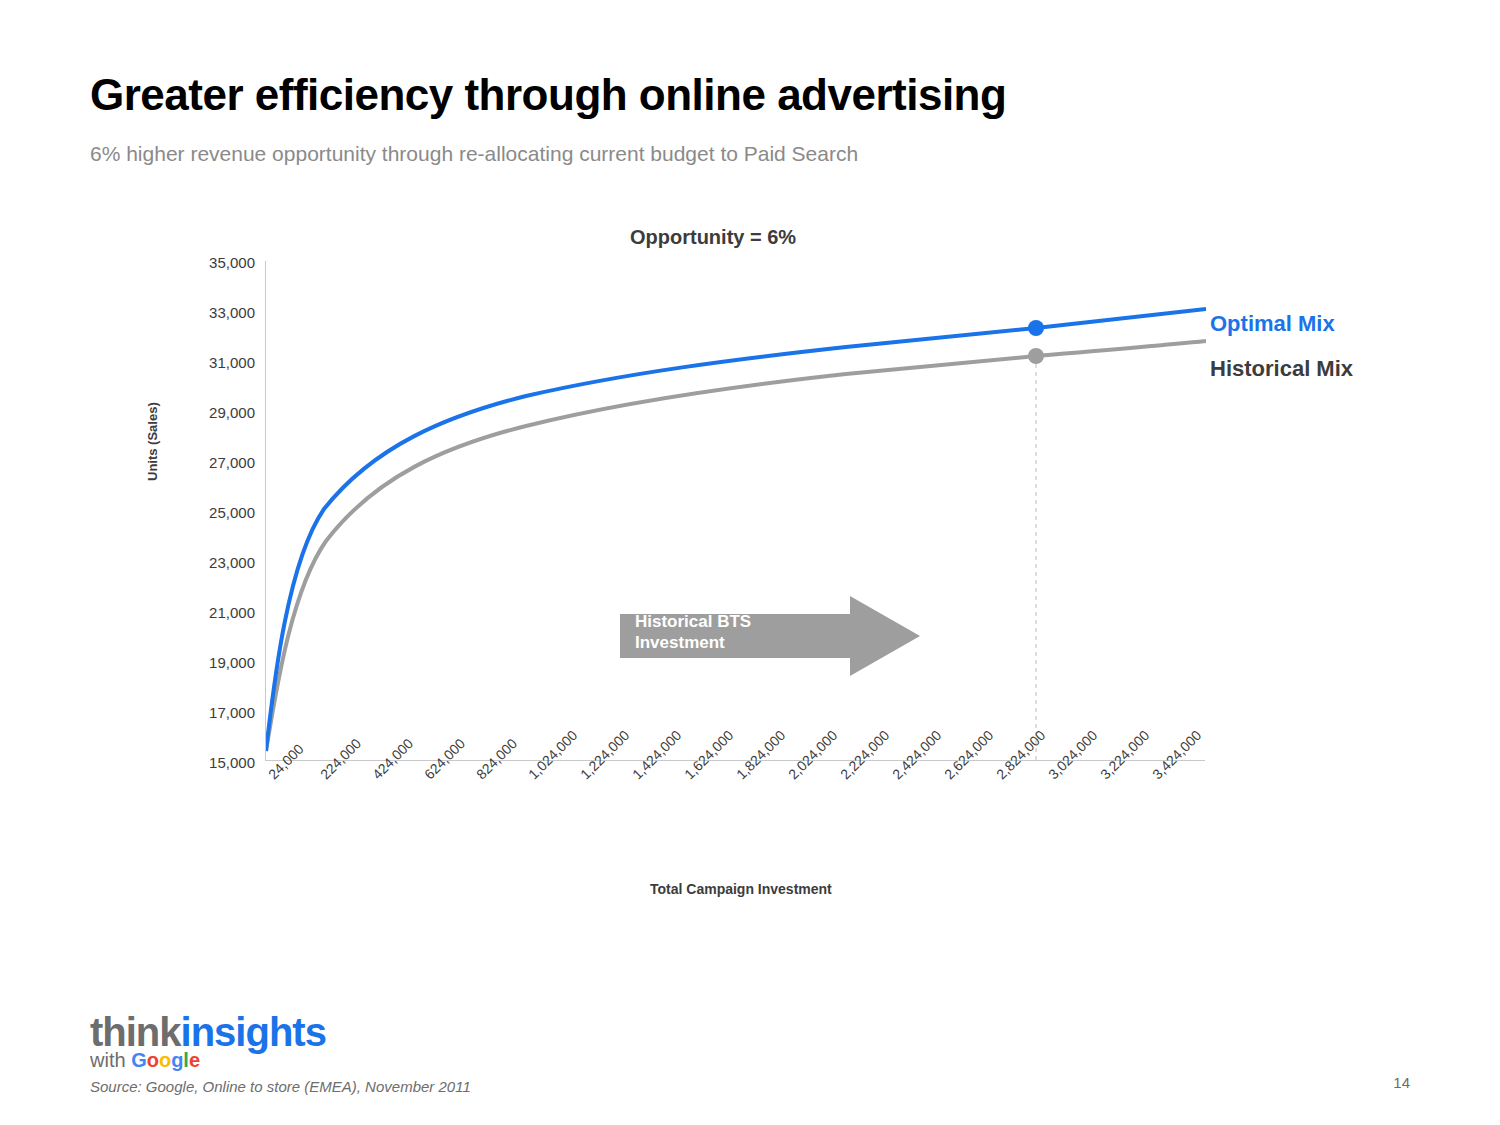Greater efficiency through online advertising
6% higher revenue opportunity through re-allocating current budget to Paid Search
Opportunity = 6%
Units (Sales)
35,000 33,000 31,000 29,000 27,000 25,000 23,000 21,000 19,000 17,000 15,000
Optimal Mix
Historical Mix
Historical BTS
Investment
24,000 224,000 424,000 624,000 824,000 1,024,000 1,224,000 1,424,000 1,624,000 1,824,000 2,024,000 2,224,000 2,424,000 2,624,000 2,824,000 3,024,000 3,224,000 3,424,000
Total Campaign Investment
think insights
with Google
Source: Google, Online to store (EMEA), November 2011
14